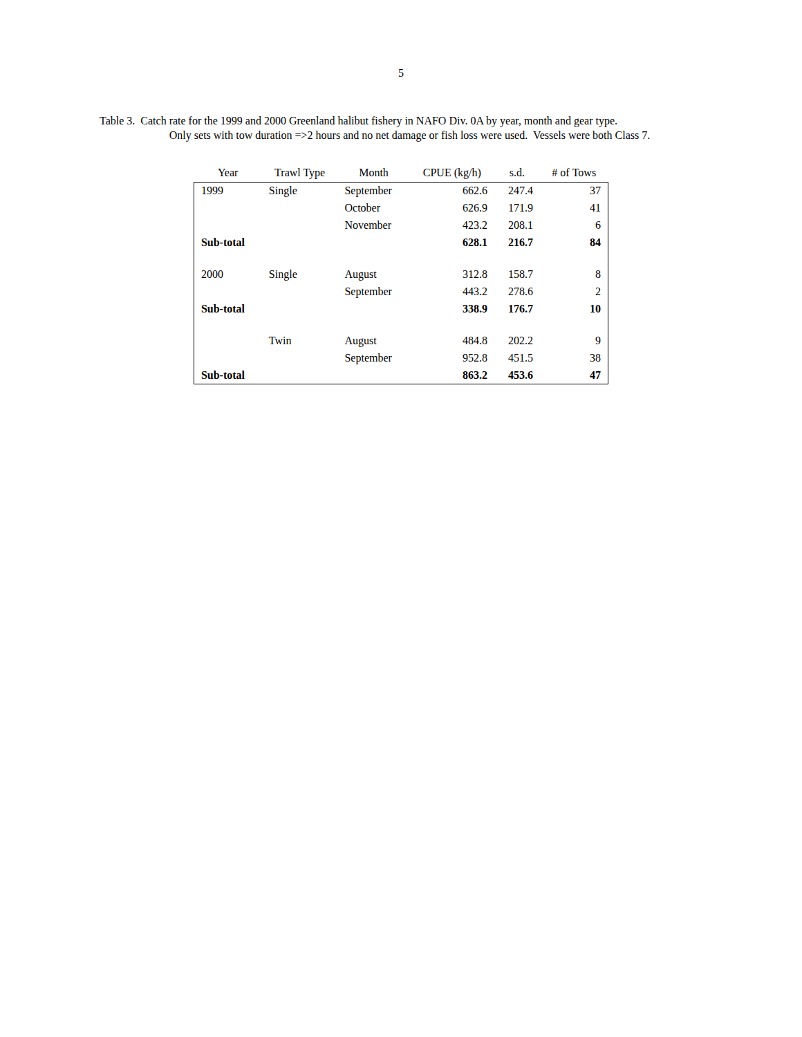5
Table 3. Catch rate for the 1999 and 2000 Greenland halibut fishery in NAFO Div. 0A by year, month and gear type. Only sets with tow duration =>2 hours and no net damage or fish loss were used. Vessels were both Class 7.
| Year | Trawl Type | Month | CPUE (kg/h) | s.d. | # of Tows |
| --- | --- | --- | --- | --- | --- |
| 1999 | Single | September | 662.6 | 247.4 | 37 |
| | | October | 626.9 | 171.9 | 41 |
| | | November | 423.2 | 208.1 | 6 |
| Sub-total | | | 628.1 | 216.7 | 84 |
| 2000 | Single | August | 312.8 | 158.7 | 8 |
| | | September | 443.2 | 278.6 | 2 |
| Sub-total | | | 338.9 | 176.7 | 10 |
| | Twin | August | 484.8 | 202.2 | 9 |
| | | September | 952.8 | 451.5 | 38 |
| Sub-total | | | 863.2 | 453.6 | 47 |